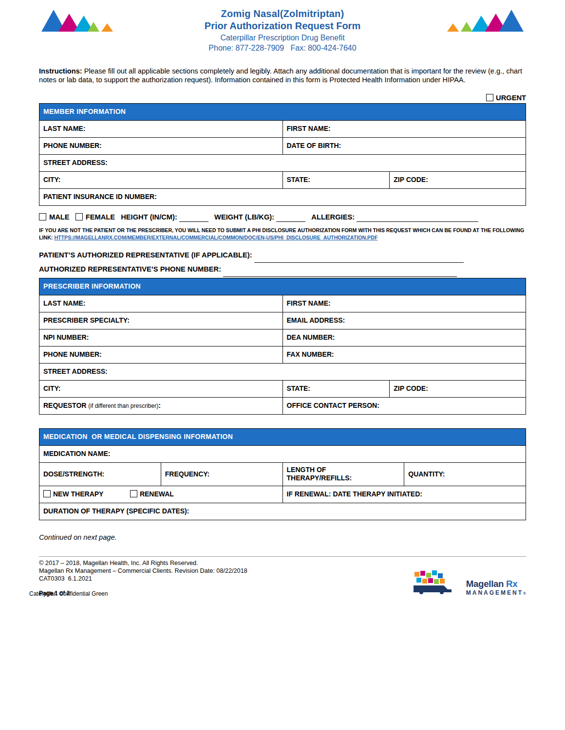Zomig Nasal(Zolmitriptan)
Prior Authorization Request Form
Caterpillar Prescription Drug Benefit
Phone: 877-228-7909 Fax: 800-424-7640
Instructions: Please fill out all applicable sections completely and legibly. Attach any additional documentation that is important for the review (e.g., chart notes or lab data, to support the authorization request). Information contained in this form is Protected Health Information under HIPAA.
URGENT
| MEMBER INFORMATION |
| LAST NAME: | FIRST NAME: |
| PHONE NUMBER: | DATE OF BIRTH: |
| STREET ADDRESS: |
| CITY: | STATE: | ZIP CODE: |
| PATIENT INSURANCE ID NUMBER: |
MALE FEMALE HEIGHT (IN/CM): WEIGHT (LB/KG): ALLERGIES:
IF YOU ARE NOT THE PATIENT OR THE PRESCRIBER, YOU WILL NEED TO SUBMIT A PHI DISCLOSURE AUTHORIZATION FORM WITH THIS REQUEST WHICH CAN BE FOUND AT THE FOLLOWING LINK: HTTPS://MAGELLANRX.COM/MEMBER/EXTERNAL/COMMERCIAL/COMMON/DOC/EN-US/PHI_DISCLOSURE_AUTHORIZATION.PDF
PATIENT’S AUTHORIZED REPRESENTATIVE (IF APPLICABLE):
AUTHORIZED REPRESENTATIVE’S PHONE NUMBER:
| PRESCRIBER INFORMATION |
| LAST NAME: | FIRST NAME: |
| PRESCRIBER SPECIALTY: | EMAIL ADDRESS: |
| NPI NUMBER: | DEA NUMBER: |
| PHONE NUMBER: | FAX NUMBER: |
| STREET ADDRESS: |
| CITY: | STATE: | ZIP CODE: |
| REQUESTOR (if different than prescriber) : | OFFICE CONTACT PERSON: |
| MEDICATION OR MEDICAL DISPENSING INFORMATION |
| MEDICATION NAME: |
| DOSE/STRENGTH: | FREQUENCY: | LENGTH OF THERAPY/REFILLS: | QUANTITY: |
| NEW THERAPY RENEWAL | IF RENEWAL: DATE THERAPY INITIATED: |
| DURATION OF THERAPY (SPECIFIC DATES): |
Continued on next page.
© 2017 – 2018, Magellan Health, Inc. All Rights Reserved.
Magellan Rx Management – Commercial Clients. Revision Date: 08/22/2018
CAT0303 6.1.2021
Page 1 of 2
Caterpillar: Confidential Green
Magellan Rx
MANAGEMENT®